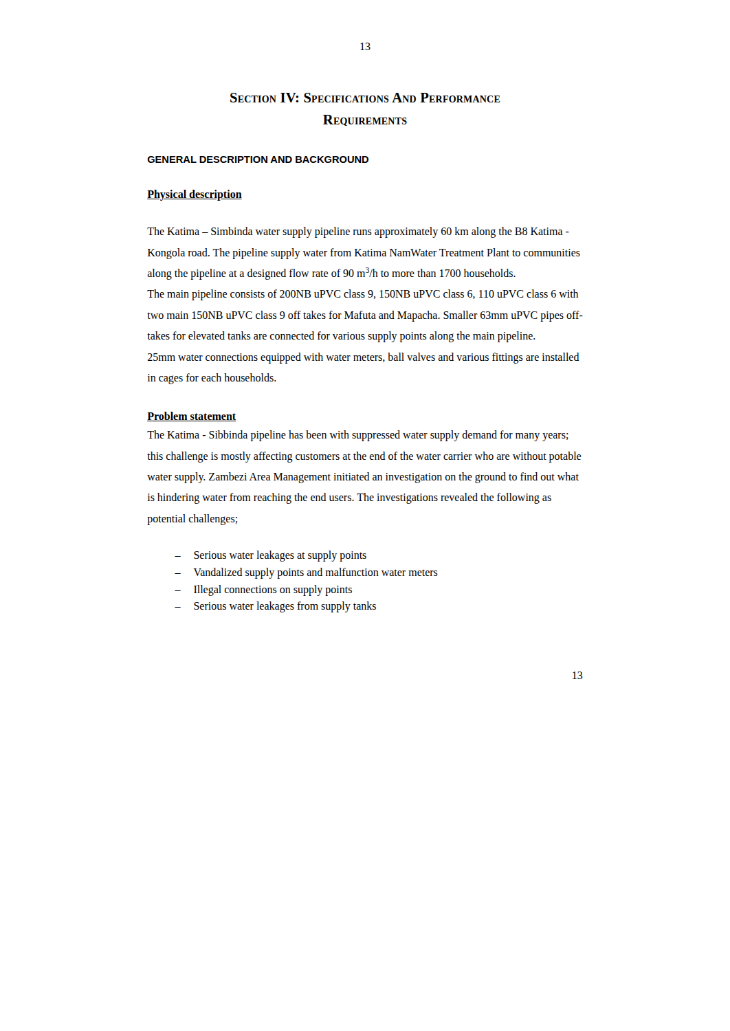13
Section IV: Specifications And PerformanceRequirements
GENERAL DESCRIPTION AND BACKGROUND
Physical description
The Katima – Simbinda water supply pipeline runs approximately 60 km along the B8 Katima - Kongola road. The pipeline supply water from Katima NamWater Treatment Plant to communities along the pipeline at a designed flow rate of 90 m3/h to more than 1700 households.
The main pipeline consists of 200NB uPVC class 9, 150NB uPVC class 6, 110 uPVC class 6 with two main 150NB uPVC class 9 off takes for Mafuta and Mapacha. Smaller 63mm uPVC pipes off-takes for elevated tanks are connected for various supply points along the main pipeline.
25mm water connections equipped with water meters, ball valves and various fittings are installed in cages for each households.
Problem statement
The Katima - Sibbinda pipeline has been with suppressed water supply demand for many years; this challenge is mostly affecting customers at the end of the water carrier who are without potable water supply. Zambezi Area Management initiated an investigation on the ground to find out what is hindering water from reaching the end users. The investigations revealed the following as potential challenges;
Serious water leakages at supply points
Vandalized supply points and malfunction water meters
Illegal connections on supply points
Serious water leakages from supply tanks
13